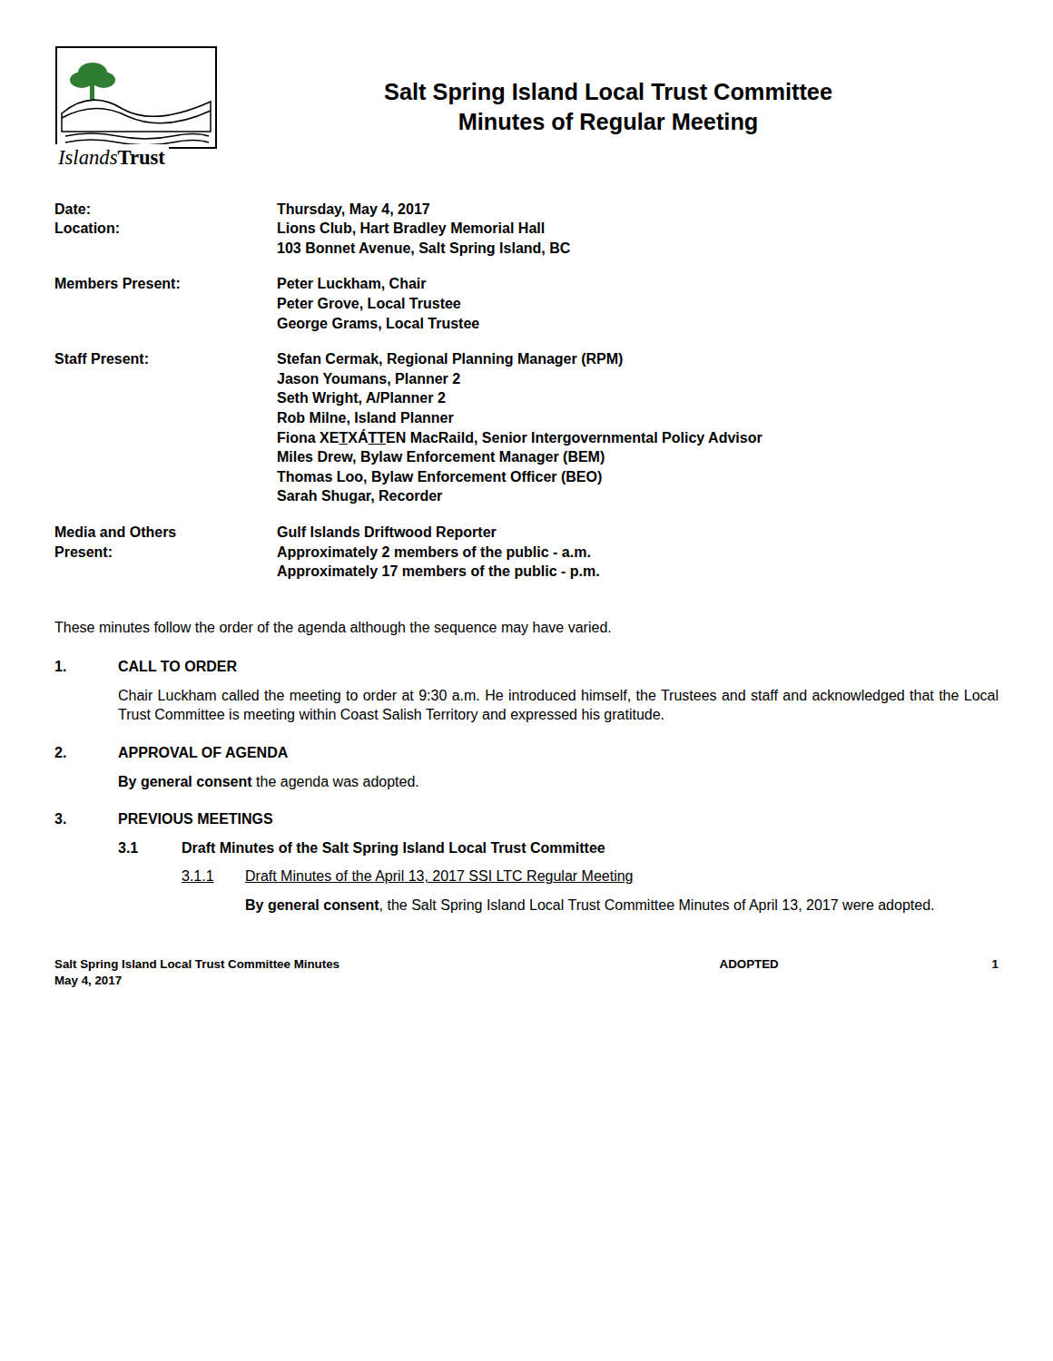Islands Trust
Salt Spring Island Local Trust Committee
Minutes of Regular Meeting
| Date: | Thursday, May 4, 2017 |
| Location: | Lions Club, Hart Bradley Memorial Hall |
| | 103 Bonnet Avenue, Salt Spring Island, BC |
| Members Present: | Peter Luckham, Chair |
| | Peter Grove, Local Trustee |
| | George Grams, Local Trustee |
| Staff Present: | Stefan Cermak, Regional Planning Manager (RPM) |
| | Jason Youmans, Planner 2 |
| | Seth Wright, A/Planner 2 |
| | Rob Milne, Island Planner |
| | Fiona XE T XÁ TT EN MacRaild, Senior Intergovernmental Policy Advisor |
| | Miles Drew, Bylaw Enforcement Manager (BEM) |
| | Thomas Loo, Bylaw Enforcement Officer (BEO) |
| | Sarah Shugar, Recorder |
| Media and Others | Gulf Islands Driftwood Reporter |
| Present: | Approximately 2 members of the public - a.m. |
| | Approximately 17 members of the public - p.m. |
These minutes follow the order of the agenda although the sequence may have varied.
1.
CALL TO ORDER
Chair Luckham called the meeting to order at 9:30 a.m. He introduced himself, the Trustees and staff and acknowledged that the Local Trust Committee is meeting within Coast Salish Territory and expressed his gratitude.
2.
APPROVAL OF AGENDA
By general consent the agenda was adopted.
3.
PREVIOUS MEETINGS
3.1
Draft Minutes of the Salt Spring Island Local Trust Committee
3.1.1
Draft Minutes of the April 13, 2017 SSI LTC Regular Meeting
By general consent, the Salt Spring Island Local Trust Committee Minutes of April 13, 2017 were adopted.
Salt Spring Island Local Trust Committee Minutes
May 4, 2017
ADOPTED
1